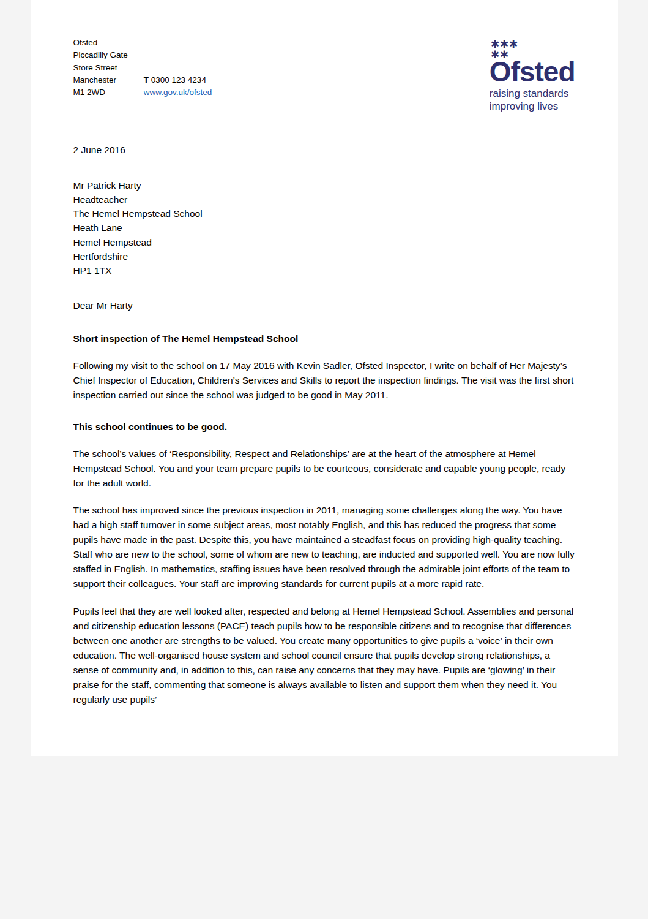| Ofsted Piccadilly Gate Store Street Manchester M1 2WD | T 0300 123 4234 www.gov.uk/ofsted |
✱✱✱
✱✱
Ofsted
raising standards
improving lives
2 June 2016
Mr Patrick Harty
Headteacher
The Hemel Hempstead School
Heath Lane
Hemel Hempstead
Hertfordshire
HP1 1TX
Dear Mr Harty
Short inspection of The Hemel Hempstead School
Following my visit to the school on 17 May 2016 with Kevin Sadler, Ofsted Inspector, I write on behalf of Her Majesty’s Chief Inspector of Education, Children’s Services and Skills to report the inspection findings. The visit was the first short inspection carried out since the school was judged to be good in May 2011.
This school continues to be good.
The school’s values of ‘Responsibility, Respect and Relationships’ are at the heart of the atmosphere at Hemel Hempstead School. You and your team prepare pupils to be courteous, considerate and capable young people, ready for the adult world.
The school has improved since the previous inspection in 2011, managing some challenges along the way. You have had a high staff turnover in some subject areas, most notably English, and this has reduced the progress that some pupils have made in the past. Despite this, you have maintained a steadfast focus on providing high-quality teaching. Staff who are new to the school, some of whom are new to teaching, are inducted and supported well. You are now fully staffed in English. In mathematics, staffing issues have been resolved through the admirable joint efforts of the team to support their colleagues. Your staff are improving standards for current pupils at a more rapid rate.
Pupils feel that they are well looked after, respected and belong at Hemel Hempstead School. Assemblies and personal and citizenship education lessons (PACE) teach pupils how to be responsible citizens and to recognise that differences between one another are strengths to be valued. You create many opportunities to give pupils a ‘voice’ in their own education. The well-organised house system and school council ensure that pupils develop strong relationships, a sense of community and, in addition to this, can raise any concerns that they may have. Pupils are ‘glowing’ in their praise for the staff, commenting that someone is always available to listen and support them when they need it. You regularly use pupils’